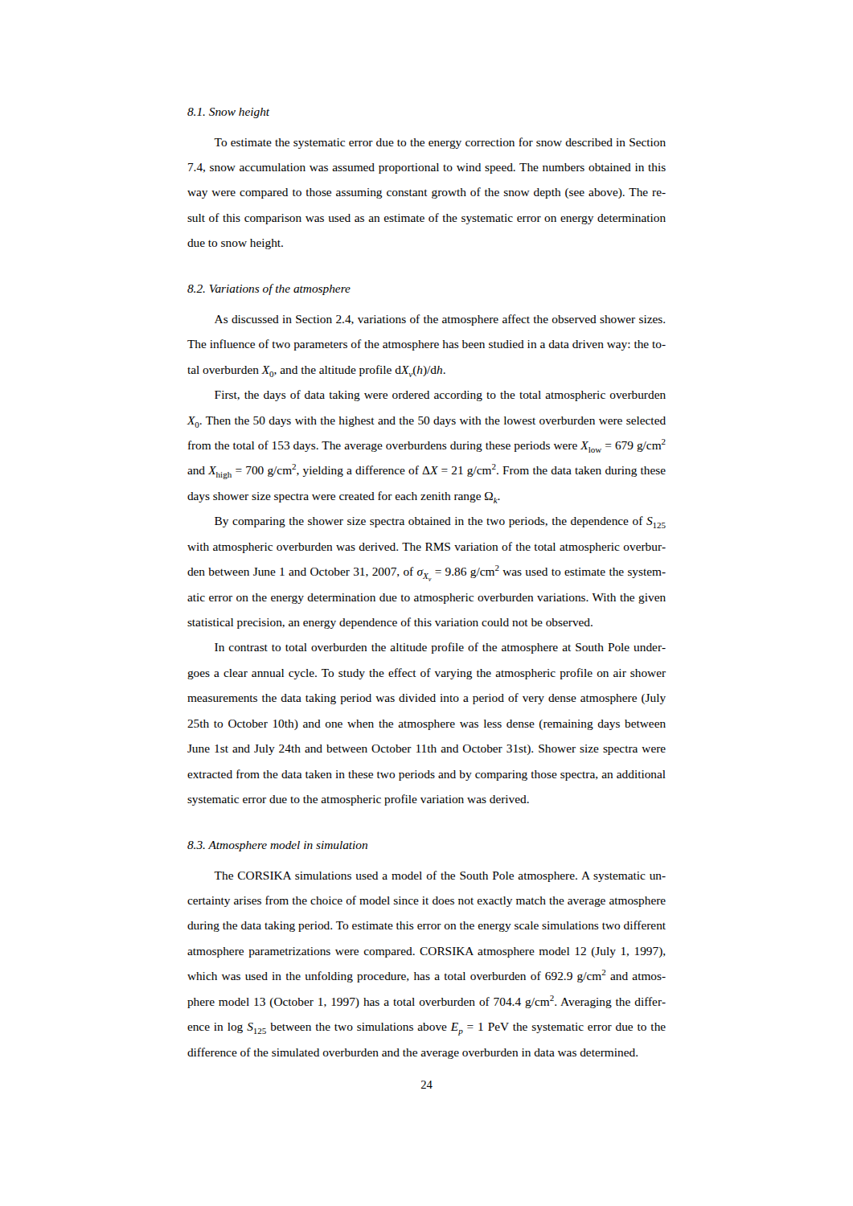8.1. Snow height
To estimate the systematic error due to the energy correction for snow described in Section 7.4, snow accumulation was assumed proportional to wind speed. The numbers obtained in this way were compared to those assuming constant growth of the snow depth (see above). The result of this comparison was used as an estimate of the systematic error on energy determination due to snow height.
8.2. Variations of the atmosphere
As discussed in Section 2.4, variations of the atmosphere affect the observed shower sizes. The influence of two parameters of the atmosphere has been studied in a data driven way: the total overburden X0, and the altitude profile dXv(h)/dh.
First, the days of data taking were ordered according to the total atmospheric overburden X0. Then the 50 days with the highest and the 50 days with the lowest overburden were selected from the total of 153 days. The average overburdens during these periods were Xlow = 679 g/cm2 and Xhigh = 700 g/cm2, yielding a difference of ΔX = 21 g/cm2. From the data taken during these days shower size spectra were created for each zenith range Ωk.
By comparing the shower size spectra obtained in the two periods, the dependence of S125 with atmospheric overburden was derived. The RMS variation of the total atmospheric overburden between June 1 and October 31, 2007, of σXv = 9.86 g/cm2 was used to estimate the systematic error on the energy determination due to atmospheric overburden variations. With the given statistical precision, an energy dependence of this variation could not be observed.
In contrast to total overburden the altitude profile of the atmosphere at South Pole undergoes a clear annual cycle. To study the effect of varying the atmospheric profile on air shower measurements the data taking period was divided into a period of very dense atmosphere (July 25th to October 10th) and one when the atmosphere was less dense (remaining days between June 1st and July 24th and between October 11th and October 31st). Shower size spectra were extracted from the data taken in these two periods and by comparing those spectra, an additional systematic error due to the atmospheric profile variation was derived.
8.3. Atmosphere model in simulation
The CORSIKA simulations used a model of the South Pole atmosphere. A systematic uncertainty arises from the choice of model since it does not exactly match the average atmosphere during the data taking period. To estimate this error on the energy scale simulations two different atmosphere parametrizations were compared. CORSIKA atmosphere model 12 (July 1, 1997), which was used in the unfolding procedure, has a total overburden of 692.9 g/cm2 and atmosphere model 13 (October 1, 1997) has a total overburden of 704.4 g/cm2. Averaging the difference in log S125 between the two simulations above Ep = 1 PeV the systematic error due to the difference of the simulated overburden and the average overburden in data was determined.
24